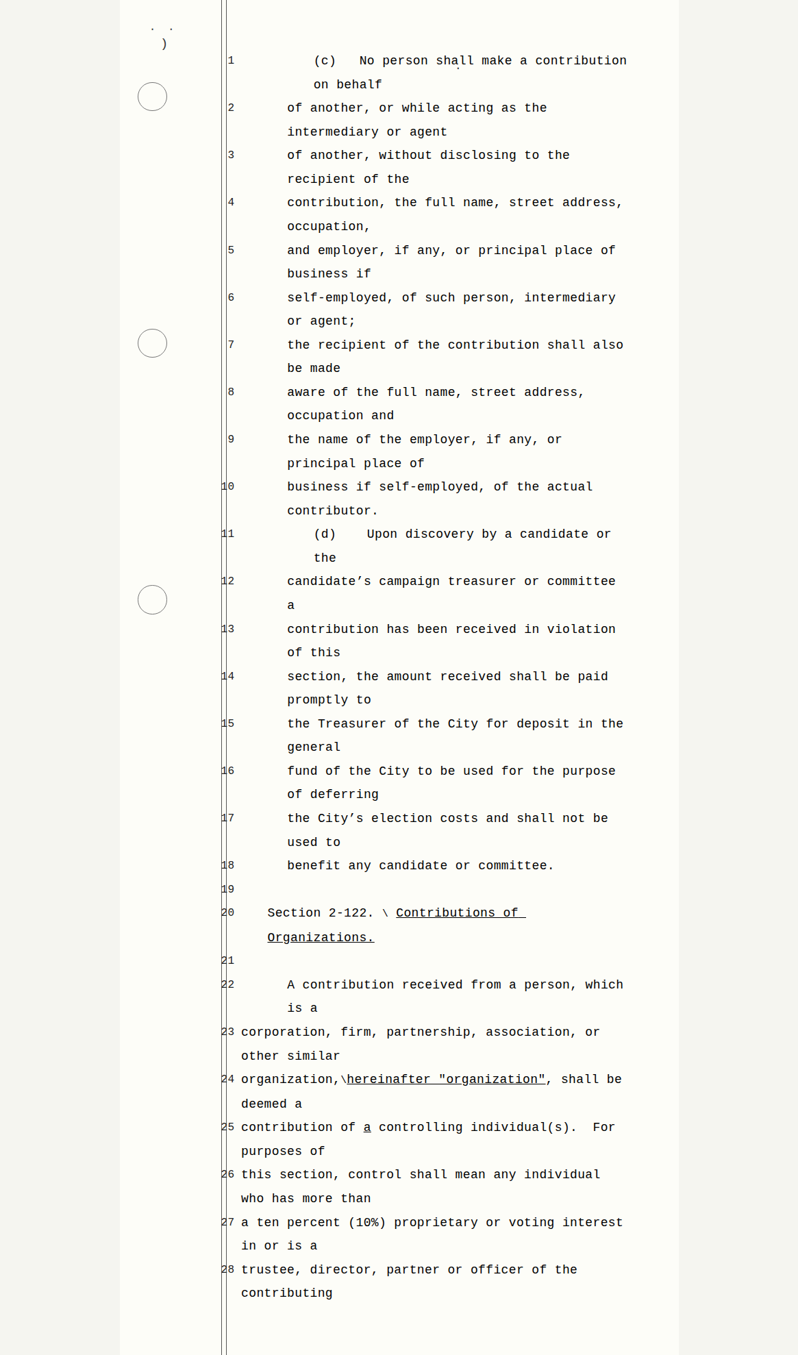· ·
)
·
(c) No person shall make a contribution on behalf
of another, or while acting as the intermediary or agent
of another, without disclosing to the recipient of the
contribution, the full name, street address, occupation,
and employer, if any, or principal place of business if
self-employed, of such person, intermediary or agent;
the recipient of the contribution shall also be made
aware of the full name, street address, occupation and
the name of the employer, if any, or principal place of
business if self-employed, of the actual contributor.
(d) Upon discovery by a candidate or the
candidate’s campaign treasurer or committee a
contribution has been received in violation of this
section, the amount received shall be paid promptly to
the Treasurer of the City for deposit in the general
fund of the City to be used for the purpose of deferring
the City’s election costs and shall not be used to
benefit any candidate or committee.
Section 2-122. \ Contributions of Organizations.
A contribution received from a person, which is a
corporation, firm, partnership, association, or other similar
organization,\hereinafter "organization", shall be deemed a
contribution of a controlling individual(s). For purposes of
this section, control shall mean any individual who has more than
a ten percent (10%) proprietary or voting interest in or is a
trustee, director, partner or officer of the contributing